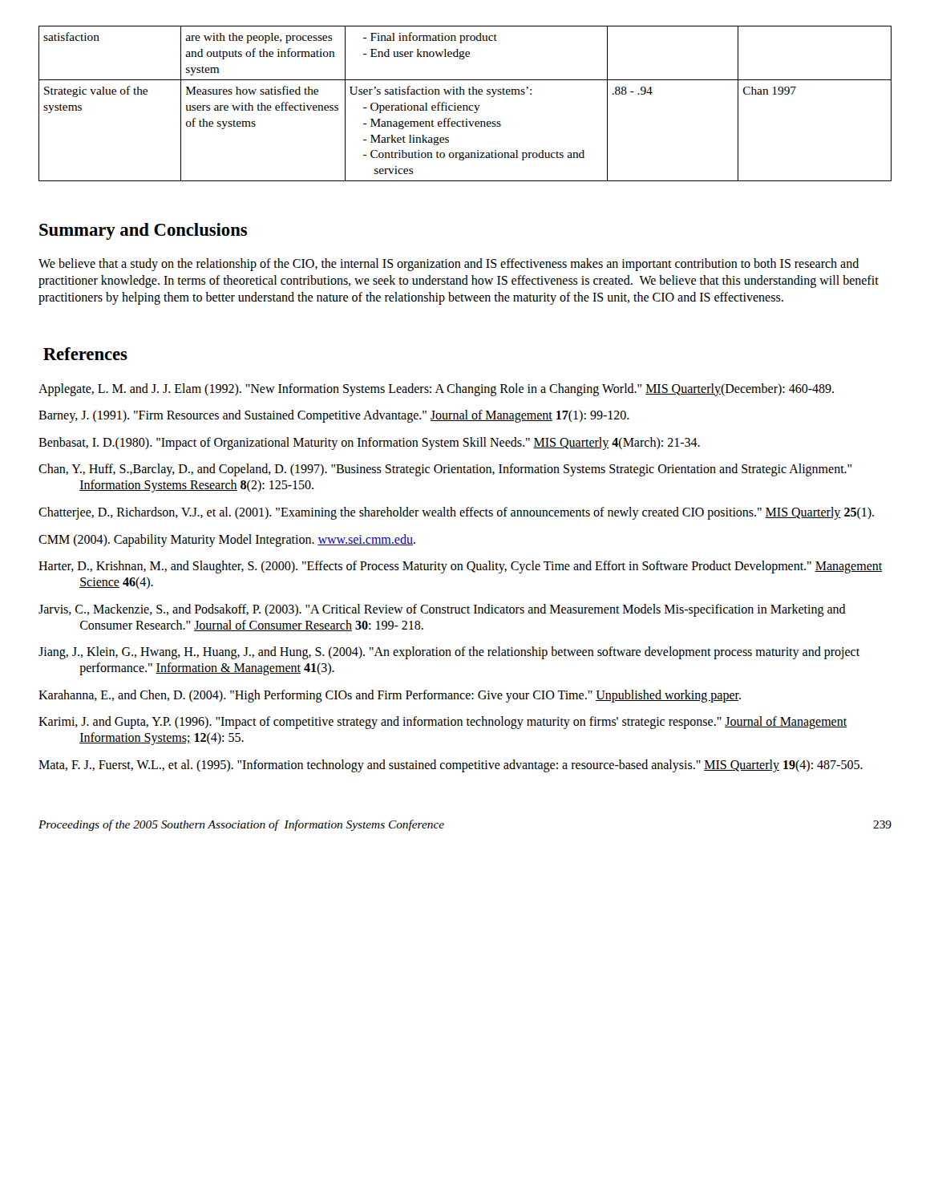| satisfaction | are with the people, processes and outputs of the information system | Final information product End user knowledge | | |
| Strategic value of the systems | Measures how satisfied the users are with the effectiveness of the systems | User’s satisfaction with the systems’: Operational efficiency Management effectiveness Market linkages Contribution to organizational products and services | .88 - .94 | Chan 1997 |
Summary and Conclusions
We believe that a study on the relationship of the CIO, the internal IS organization and IS effectiveness makes an important contribution to both IS research and practitioner knowledge. In terms of theoretical contributions, we seek to understand how IS effectiveness is created. We believe that this understanding will benefit practitioners by helping them to better understand the nature of the relationship between the maturity of the IS unit, the CIO and IS effectiveness.
References
Applegate, L. M. and J. J. Elam (1992). "New Information Systems Leaders: A Changing Role in a Changing World." MIS Quarterly(December): 460-489.
Barney, J. (1991). "Firm Resources and Sustained Competitive Advantage." Journal of Management 17(1): 99-120.
Benbasat, I. D.(1980). "Impact of Organizational Maturity on Information System Skill Needs." MIS Quarterly 4(March): 21-34.
Chan, Y., Huff, S.,Barclay, D., and Copeland, D. (1997). "Business Strategic Orientation, Information Systems Strategic Orientation and Strategic Alignment." Information Systems Research 8(2): 125-150.
Chatterjee, D., Richardson, V.J., et al. (2001). "Examining the shareholder wealth effects of announcements of newly created CIO positions." MIS Quarterly 25(1).
CMM (2004). Capability Maturity Model Integration. www.sei.cmm.edu.
Harter, D., Krishnan, M., and Slaughter, S. (2000). "Effects of Process Maturity on Quality, Cycle Time and Effort in Software Product Development." Management Science 46(4).
Jarvis, C., Mackenzie, S., and Podsakoff, P. (2003). "A Critical Review of Construct Indicators and Measurement Models Mis-specification in Marketing and Consumer Research." Journal of Consumer Research 30: 199- 218.
Jiang, J., Klein, G., Hwang, H., Huang, J., and Hung, S. (2004). "An exploration of the relationship between software development process maturity and project performance." Information & Management 41(3).
Karahanna, E., and Chen, D. (2004). "High Performing CIOs and Firm Performance: Give your CIO Time." Unpublished working paper.
Karimi, J. and Gupta, Y.P. (1996). "Impact of competitive strategy and information technology maturity on firms' strategic response." Journal of Management Information Systems; 12(4): 55.
Mata, F. J., Fuerst, W.L., et al. (1995). "Information technology and sustained competitive advantage: a resource-based analysis." MIS Quarterly 19(4): 487-505.
Proceedings of the 2005 Southern Association of Information Systems Conference 239